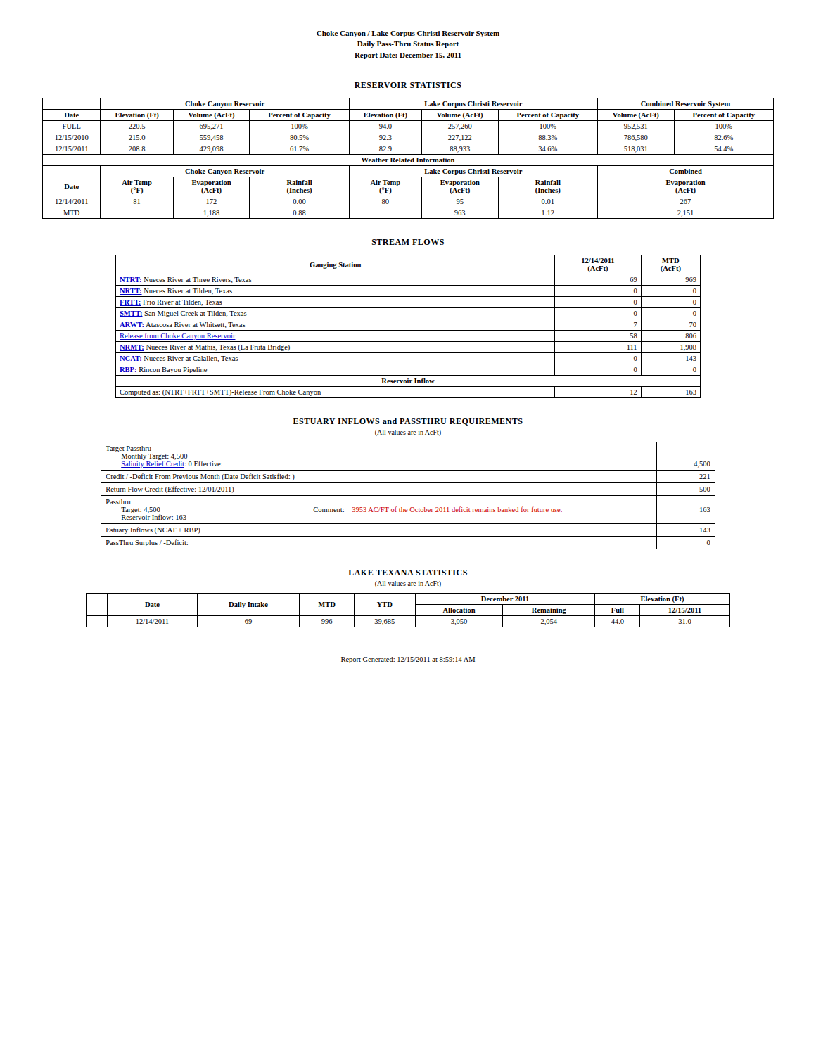Choke Canyon / Lake Corpus Christi Reservoir System
Daily Pass-Thru Status Report
Report Date: December 15, 2011
RESERVOIR STATISTICS
| | Choke Canyon Reservoir | Lake Corpus Christi Reservoir | Combined Reservoir System |
| --- | --- | --- | --- |
| Date | Elevation (Ft) | Volume (AcFt) | Percent of Capacity | Elevation (Ft) | Volume (AcFt) | Percent of Capacity | Volume (AcFt) | Percent of Capacity |
| FULL | 220.5 | 695,271 | 100% | 94.0 | 257,260 | 100% | 952,531 | 100% |
| 12/15/2010 | 215.0 | 559,458 | 80.5% | 92.3 | 227,122 | 88.3% | 786,580 | 82.6% |
| 12/15/2011 | 208.8 | 429,098 | 61.7% | 82.9 | 88,933 | 34.6% | 518,031 | 54.4% |
| Weather Related Information |
| | Choke Canyon Reservoir | Lake Corpus Christi Reservoir | Combined |
| Date | Air Temp (°F) | Evaporation (AcFt) | Rainfall (Inches) | Air Temp (°F) | Evaporation (AcFt) | Rainfall (Inches) | Evaporation (AcFt) |
| 12/14/2011 | 81 | 172 | 0.00 | 80 | 95 | 0.01 | 267 |
| MTD | | 1,188 | 0.88 | | 963 | 1.12 | 2,151 |
STREAM FLOWS
| Gauging Station | 12/14/2011 (AcFt) | MTD (AcFt) |
| --- | --- | --- |
| NTRT: Nueces River at Three Rivers, Texas | 69 | 969 |
| NRTT: Nueces River at Tilden, Texas | 0 | 0 |
| FRTT: Frio River at Tilden, Texas | 0 | 0 |
| SMTT: San Miguel Creek at Tilden, Texas | 0 | 0 |
| ARWT: Atascosa River at Whitsett, Texas | 7 | 70 |
| Release from Choke Canyon Reservoir | 58 | 806 |
| NRMT: Nueces River at Mathis, Texas (La Fruta Bridge) | 111 | 1,908 |
| NCAT: Nueces River at Calallen, Texas | 0 | 143 |
| RBP: Rincon Bayou Pipeline | 0 | 0 |
| Reservoir Inflow |
| Computed as: (NTRT+FRTT+SMTT)-Release From Choke Canyon | 12 | 163 |
ESTUARY INFLOWS and PASSTHRU REQUIREMENTS
(All values are in AcFt)
| Target Passthru Monthly Target: 4,500 Salinity Relief Credit : 0 Effective: | 4,500 |
| Credit / -Deficit From Previous Month (Date Deficit Satisfied: ) | 221 |
| Return Flow Credit (Effective: 12/01/2011) | 500 |
| / Passthru Target: 4,500 Reservoir Inflow: 163 / Comment: 3953 AC/FT of the October 2011 deficit remains banked for future use. / | 163 |
| Estuary Inflows (NCAT + RBP) | 143 |
| PassThru Surplus / -Deficit: | 0 |
LAKE TEXANA STATISTICS
(All values are in AcFt)
| | Date | Daily Intake | MTD | YTD | December 2011 | Elevation (Ft) |
| --- | --- | --- | --- | --- | --- | --- |
| Allocation | Remaining | Full | 12/15/2011 |
| | 12/14/2011 | 69 | 996 | 39,685 | 3,050 | 2,054 | 44.0 | 31.0 |
Report Generated: 12/15/2011 at 8:59:14 AM